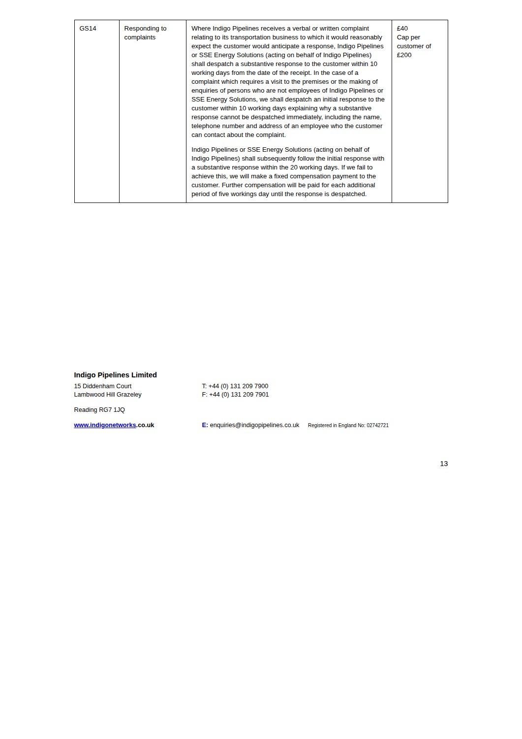| GS14 | Responding to complaints | Where Indigo Pipelines receives a verbal or written complaint relating to its transportation business to which it would reasonably expect the customer would anticipate a response, Indigo Pipelines or SSE Energy Solutions (acting on behalf of Indigo Pipelines) shall despatch a substantive response to the customer within 10 working days from the date of the receipt. In the case of a complaint which requires a visit to the premises or the making of enquiries of persons who are not employees of Indigo Pipelines or SSE Energy Solutions, we shall despatch an initial response to the customer within 10 working days explaining why a substantive response cannot be despatched immediately, including the name, telephone number and address of an employee who the customer can contact about the complaint. Indigo Pipelines or SSE Energy Solutions (acting on behalf of Indigo Pipelines) shall subsequently follow the initial response with a substantive response within the 20 working days. If we fail to achieve this, we will make a fixed compensation payment to the customer. Further compensation will be paid for each additional period of five workings day until the response is despatched. | £40 Cap per customer of £200 |
Indigo Pipelines Limited
15 Diddenham Court
T: +44 (0) 131 209 7900
Lambwood Hill Grazeley
F: +44 (0) 131 209 7901
Reading RG7 1JQ
www.indigonetworks.co.uk
E: enquiries@indigopipelines.co.uk Registered in England No: 02742721
13